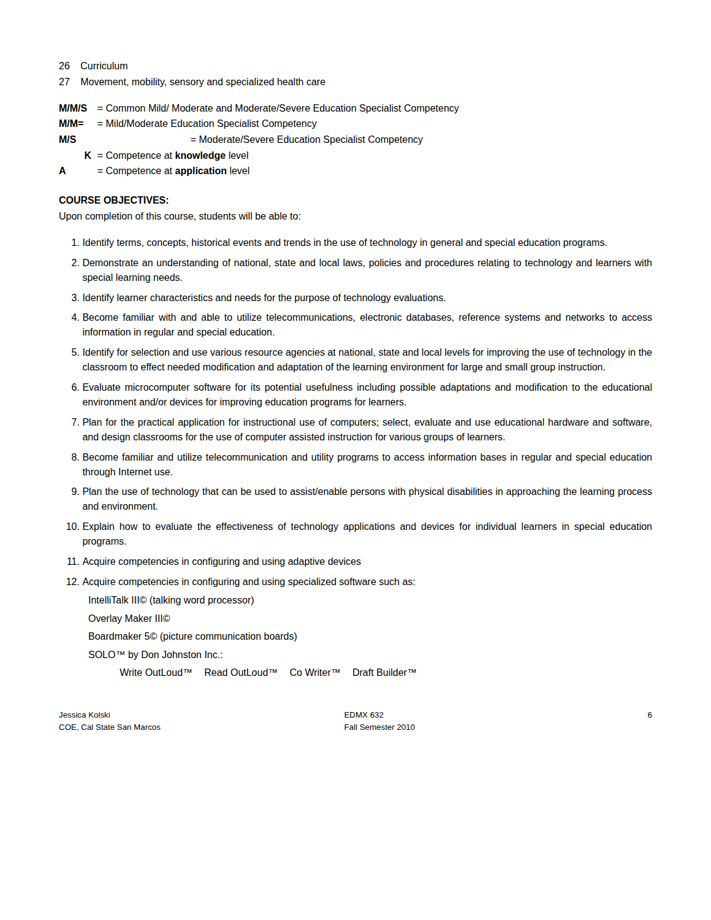26 Curriculum
27 Movement, mobility, sensory and specialized health care
| M/M/S | = Common Mild/ Moderate and Moderate/Severe Education Specialist Competency |
| M/M= | = Mild/Moderate Education Specialist Competency |
| M/S | = Moderate/Severe Education Specialist Competency |
| K | = Competence at knowledge level |
| A | = Competence at application level |
COURSE OBJECTIVES:
Upon completion of this course, students will be able to:
Identify terms, concepts, historical events and trends in the use of technology in general and special education programs.
Demonstrate an understanding of national, state and local laws, policies and procedures relating to technology and learners with special learning needs.
Identify learner characteristics and needs for the purpose of technology evaluations.
Become familiar with and able to utilize telecommunications, electronic databases, reference systems and networks to access information in regular and special education.
Identify for selection and use various resource agencies at national, state and local levels for improving the use of technology in the classroom to effect needed modification and adaptation of the learning environment for large and small group instruction.
Evaluate microcomputer software for its potential usefulness including possible adaptations and modification to the educational environment and/or devices for improving education programs for learners.
Plan for the practical application for instructional use of computers; select, evaluate and use educational hardware and software, and design classrooms for the use of computer assisted instruction for various groups of learners.
Become familiar and utilize telecommunication and utility programs to access information bases in regular and special education through Internet use.
Plan the use of technology that can be used to assist/enable persons with physical disabilities in approaching the learning process and environment.
Explain how to evaluate the effectiveness of technology applications and devices for individual learners in special education programs.
Acquire competencies in configuring and using adaptive devices
Acquire competencies in configuring and using specialized software such as:
IntelliTalk III© (talking word processor)
Overlay Maker III©
Boardmaker 5© (picture communication boards)
SOLO™ by Don Johnston Inc.:
Write OutLoud™Read OutLoud™Co Writer™Draft Builder™
Jessica Kolski COE, Cal State San Marcos
EDMX 632 Fall Semester 2010
6